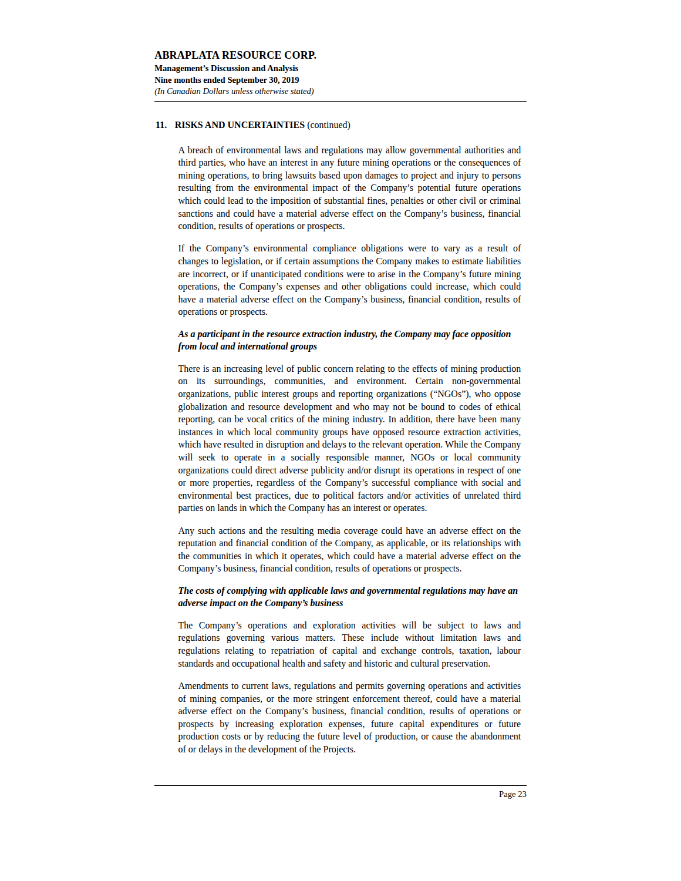ABRAPLATA RESOURCE CORP.
Management’s Discussion and Analysis
Nine months ended September 30, 2019
(In Canadian Dollars unless otherwise stated)
11. RISKS AND UNCERTAINTIES (continued)
A breach of environmental laws and regulations may allow governmental authorities and third parties, who have an interest in any future mining operations or the consequences of mining operations, to bring lawsuits based upon damages to project and injury to persons resulting from the environmental impact of the Company’s potential future operations which could lead to the imposition of substantial fines, penalties or other civil or criminal sanctions and could have a material adverse effect on the Company’s business, financial condition, results of operations or prospects.
If the Company’s environmental compliance obligations were to vary as a result of changes to legislation, or if certain assumptions the Company makes to estimate liabilities are incorrect, or if unanticipated conditions were to arise in the Company’s future mining operations, the Company’s expenses and other obligations could increase, which could have a material adverse effect on the Company’s business, financial condition, results of operations or prospects.
As a participant in the resource extraction industry, the Company may face opposition from local and international groups
There is an increasing level of public concern relating to the effects of mining production on its surroundings, communities, and environment. Certain non-governmental organizations, public interest groups and reporting organizations (“NGOs”), who oppose globalization and resource development and who may not be bound to codes of ethical reporting, can be vocal critics of the mining industry. In addition, there have been many instances in which local community groups have opposed resource extraction activities, which have resulted in disruption and delays to the relevant operation. While the Company will seek to operate in a socially responsible manner, NGOs or local community organizations could direct adverse publicity and/or disrupt its operations in respect of one or more properties, regardless of the Company’s successful compliance with social and environmental best practices, due to political factors and/or activities of unrelated third parties on lands in which the Company has an interest or operates.
Any such actions and the resulting media coverage could have an adverse effect on the reputation and financial condition of the Company, as applicable, or its relationships with the communities in which it operates, which could have a material adverse effect on the Company’s business, financial condition, results of operations or prospects.
The costs of complying with applicable laws and governmental regulations may have an adverse impact on the Company’s business
The Company’s operations and exploration activities will be subject to laws and regulations governing various matters. These include without limitation laws and regulations relating to repatriation of capital and exchange controls, taxation, labour standards and occupational health and safety and historic and cultural preservation.
Amendments to current laws, regulations and permits governing operations and activities of mining companies, or the more stringent enforcement thereof, could have a material adverse effect on the Company’s business, financial condition, results of operations or prospects by increasing exploration expenses, future capital expenditures or future production costs or by reducing the future level of production, or cause the abandonment of or delays in the development of the Projects.
Page 23